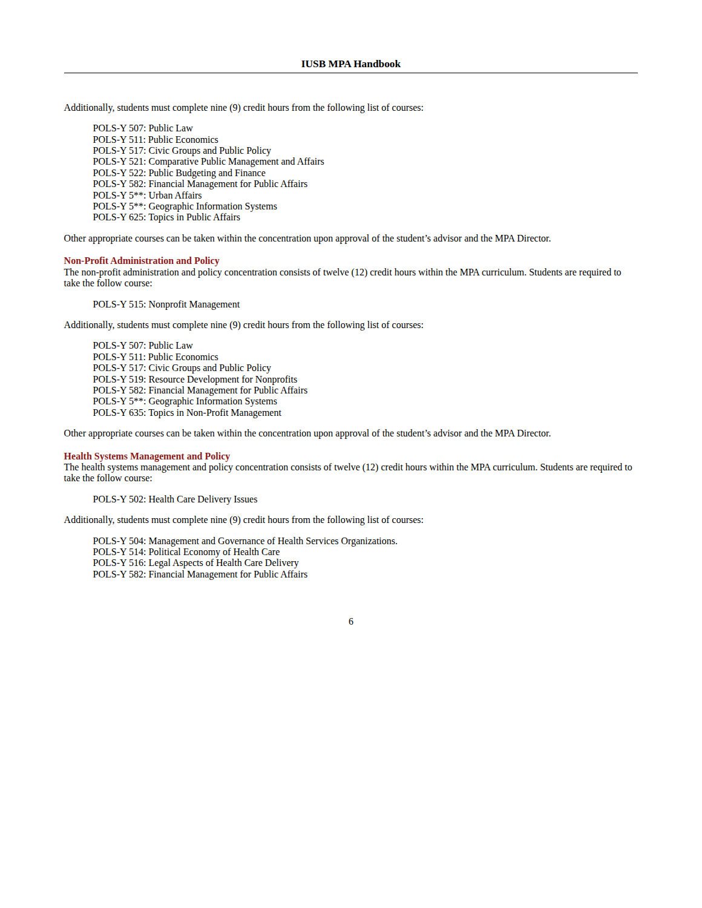IUSB MPA Handbook
Additionally, students must complete nine (9) credit hours from the following list of courses:
POLS-Y 507: Public Law
POLS-Y 511: Public Economics
POLS-Y 517: Civic Groups and Public Policy
POLS-Y 521: Comparative Public Management and Affairs
POLS-Y 522: Public Budgeting and Finance
POLS-Y 582: Financial Management for Public Affairs
POLS-Y 5**: Urban Affairs
POLS-Y 5**: Geographic Information Systems
POLS-Y 625: Topics in Public Affairs
Other appropriate courses can be taken within the concentration upon approval of the student’s advisor and the MPA Director.
Non-Profit Administration and Policy
The non-profit administration and policy concentration consists of twelve (12) credit hours within the MPA curriculum. Students are required to take the follow course:
POLS-Y 515: Nonprofit Management
Additionally, students must complete nine (9) credit hours from the following list of courses:
POLS-Y 507: Public Law
POLS-Y 511: Public Economics
POLS-Y 517: Civic Groups and Public Policy
POLS-Y 519: Resource Development for Nonprofits
POLS-Y 582: Financial Management for Public Affairs
POLS-Y 5**: Geographic Information Systems
POLS-Y 635: Topics in Non-Profit Management
Other appropriate courses can be taken within the concentration upon approval of the student’s advisor and the MPA Director.
Health Systems Management and Policy
The health systems management and policy concentration consists of twelve (12) credit hours within the MPA curriculum. Students are required to take the follow course:
POLS-Y 502: Health Care Delivery Issues
Additionally, students must complete nine (9) credit hours from the following list of courses:
POLS-Y 504: Management and Governance of Health Services Organizations.
POLS-Y 514: Political Economy of Health Care
POLS-Y 516: Legal Aspects of Health Care Delivery
POLS-Y 582: Financial Management for Public Affairs
6